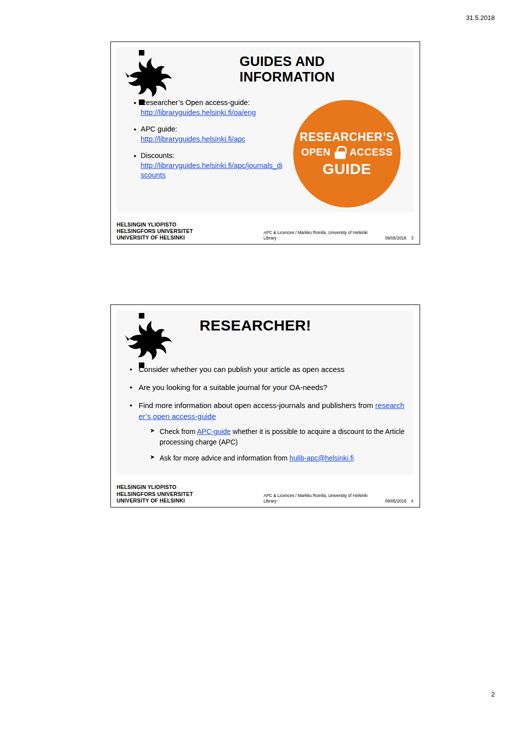31.5.2018
GUIDES AND
INFORMATION
Researcher’s Open access-guide:
http://libraryguides.helsinki.fi/oa/eng
APC guide:
http://libraryguides.helsinki.fi/apc
Discounts:
http://libraryguides.helsinki.fi/apc/journals_discounts
RESEARCHER’S
OPEN ACCESS
GUIDE
HELSINGIN YLIOPISTO
HELSINGFORS UNIVERSITET
UNIVERSITY OF HELSINKI
APC & Licences / Markku Roinila, University of Helsinki
Library 09/05/2018 3
RESEARCHER!
Consider whether you can publish your article as open access
Are you looking for a suitable journal for your OA-needs?
Find more information about open access-journals and publishers from researcher’s open access-guide
Check from APC-guide whether it is possible to acquire a discount to the Article processing charge (APC)
Ask for more advice and information from hulib-apc@helsinki.fi
HELSINGIN YLIOPISTO
HELSINGFORS UNIVERSITET
UNIVERSITY OF HELSINKI
APC & Licences / Markku Roinila, University of Helsinki
Library 09/05/2018 4
2